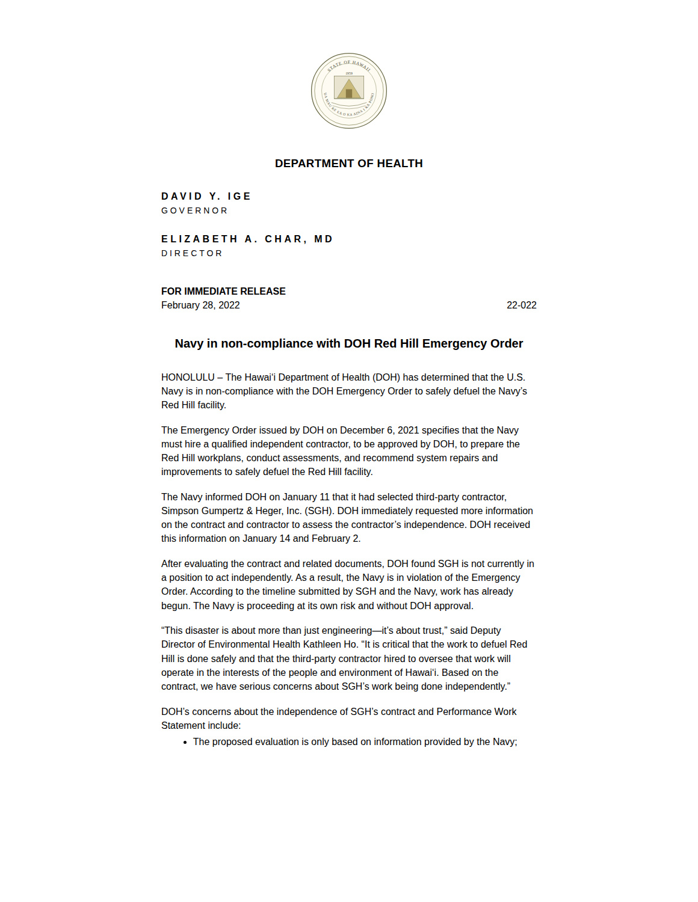STATE OF HAWAII UA MAU KE EA O KA AINA I KA PONO 1959
DEPARTMENT OF HEALTH
DAVID Y. IGE
GOVERNOR
ELIZABETH A. CHAR, MD
DIRECTOR
FOR IMMEDIATE RELEASE
February 28, 2022 22-022
Navy in non-compliance with DOH Red Hill Emergency Order
HONOLULU – The Hawai‘i Department of Health (DOH) has determined that the U.S. Navy is in non-compliance with the DOH Emergency Order to safely defuel the Navy’s Red Hill facility.
The Emergency Order issued by DOH on December 6, 2021 specifies that the Navy must hire a qualified independent contractor, to be approved by DOH, to prepare the Red Hill workplans, conduct assessments, and recommend system repairs and improvements to safely defuel the Red Hill facility.
The Navy informed DOH on January 11 that it had selected third-party contractor, Simpson Gumpertz & Heger, Inc. (SGH). DOH immediately requested more information on the contract and contractor to assess the contractor’s independence. DOH received this information on January 14 and February 2.
After evaluating the contract and related documents, DOH found SGH is not currently in a position to act independently. As a result, the Navy is in violation of the Emergency Order. According to the timeline submitted by SGH and the Navy, work has already begun. The Navy is proceeding at its own risk and without DOH approval.
“This disaster is about more than just engineering—it’s about trust,” said Deputy Director of Environmental Health Kathleen Ho. “It is critical that the work to defuel Red Hill is done safely and that the third-party contractor hired to oversee that work will operate in the interests of the people and environment of Hawai‘i. Based on the contract, we have serious concerns about SGH’s work being done independently.”
DOH’s concerns about the independence of SGH’s contract and Performance Work Statement include:
The proposed evaluation is only based on information provided by the Navy;